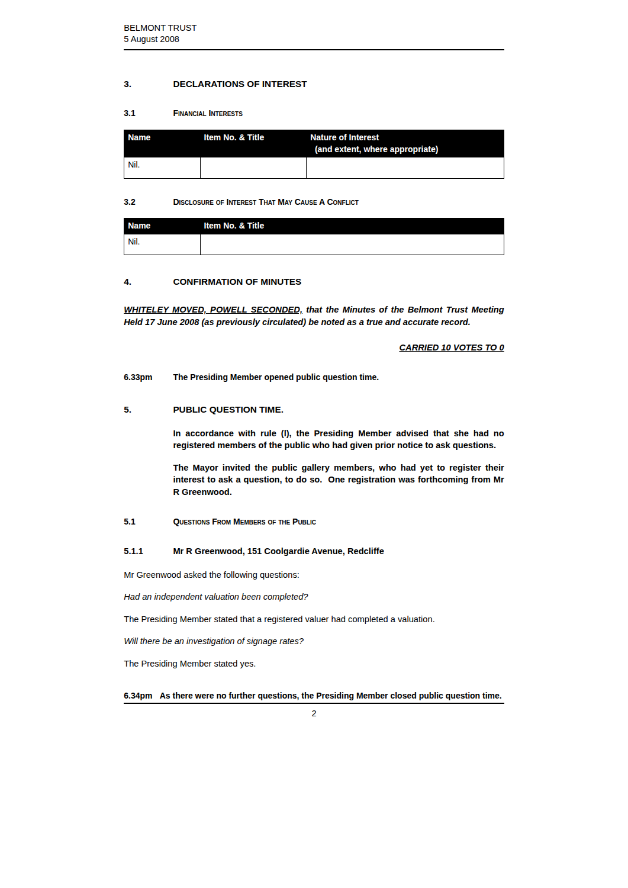BELMONT TRUST
5 August 2008
3. DECLARATIONS OF INTEREST
3.1 Financial Interests
| Name | Item No. & Title | Nature of Interest (and extent, where appropriate) |
| --- | --- | --- |
| Nil. | | |
3.2 Disclosure of Interest That May Cause A Conflict
| Name | Item No. & Title |
| --- | --- |
| Nil. | |
4. CONFIRMATION OF MINUTES
WHITELEY MOVED, POWELL SECONDED, that the Minutes of the Belmont Trust Meeting Held 17 June 2008 (as previously circulated) be noted as a true and accurate record.
CARRIED 10 VOTES TO 0
6.33pm The Presiding Member opened public question time.
5. PUBLIC QUESTION TIME.
In accordance with rule (l), the Presiding Member advised that she had no registered members of the public who had given prior notice to ask questions.
The Mayor invited the public gallery members, who had yet to register their interest to ask a question, to do so. One registration was forthcoming from Mr R Greenwood.
5.1 Questions From Members of the Public
5.1.1 Mr R Greenwood, 151 Coolgardie Avenue, Redcliffe
Mr Greenwood asked the following questions:
Had an independent valuation been completed?
The Presiding Member stated that a registered valuer had completed a valuation.
Will there be an investigation of signage rates?
The Presiding Member stated yes.
6.34pm As there were no further questions, the Presiding Member closed public question time.
2